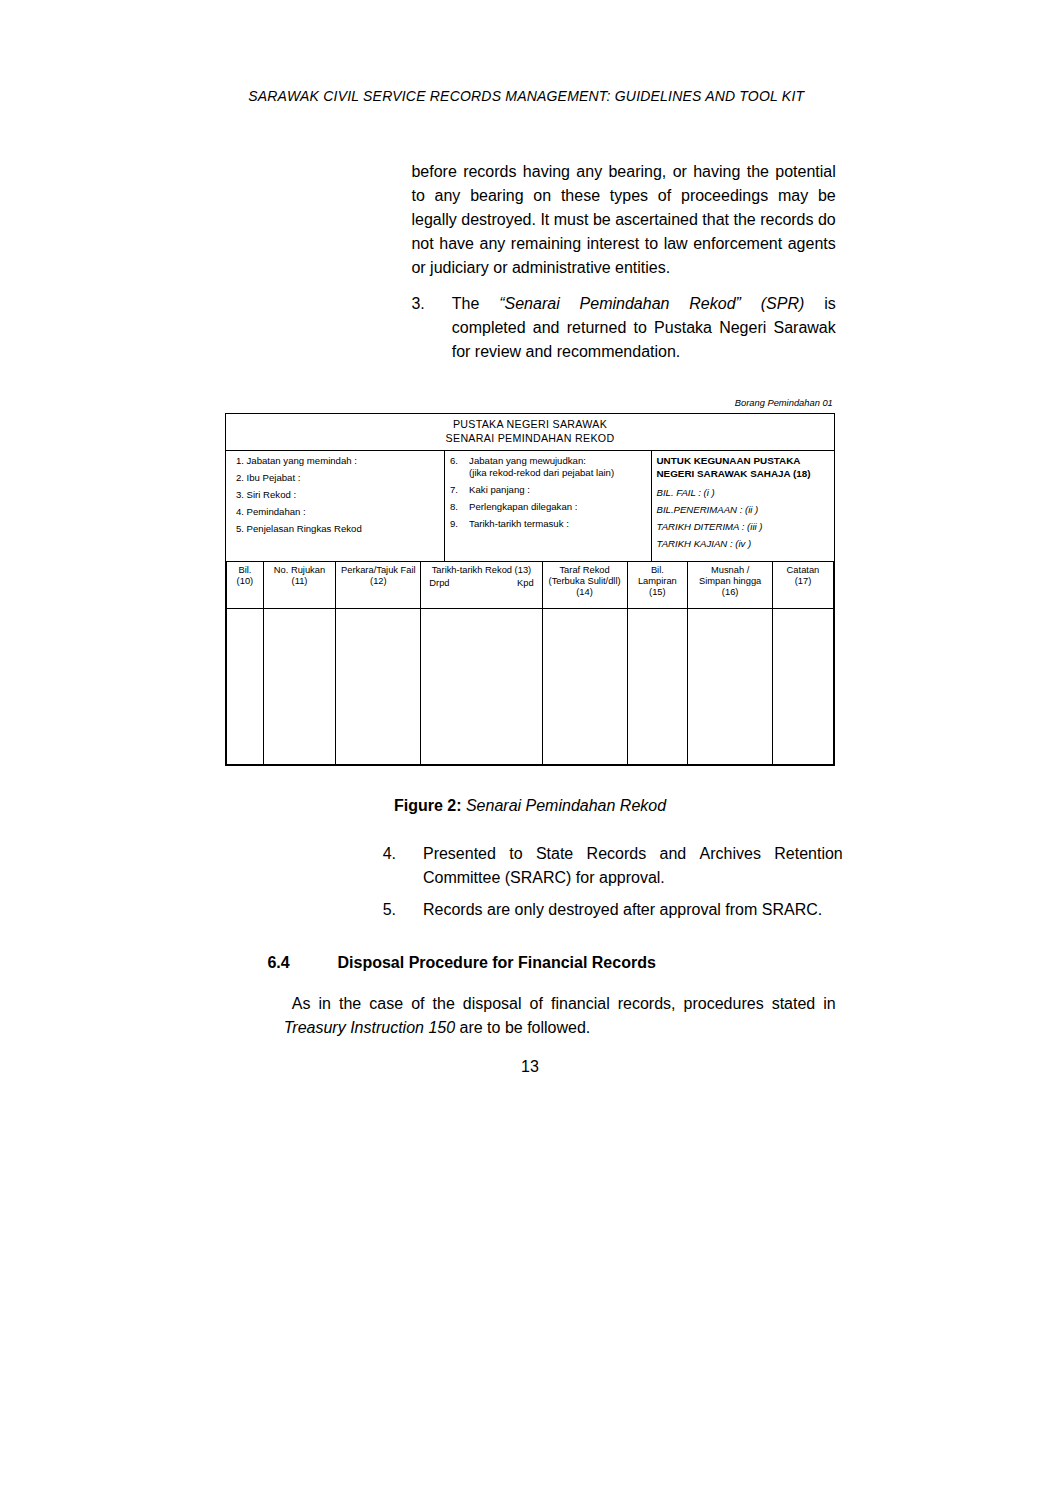SARAWAK CIVIL SERVICE RECORDS MANAGEMENT: GUIDELINES AND TOOL KIT
before records having any bearing, or having the potential to any bearing on these types of proceedings may be legally destroyed. It must be ascertained that the records do not have any remaining interest to law enforcement agents or judiciary or administrative entities.
3. The “Senarai Pemindahan Rekod” (SPR) is completed and returned to Pustaka Negeri Sarawak for review and recommendation.
Borang Pemindahan 01
PUSTAKA NEGERI SARAWAK SENARAI PEMINDAHAN REKOD
Jabatan yang memindah :
Ibu Pejabat :
Siri Rekod :
Pemindahan :
Penjelasan Ringkas Rekod
Jabatan yang mewujudkan:
(jika rekod-rekod dari pejabat lain)
Kaki panjang :
Perlengkapan dilegakan :
Tarikh-tarikh termasuk :
UNTUK KEGUNAAN PUSTAKA NEGERI SARAWAK SAHAJA (18)
BIL. FAIL : (i )
BIL.PENERIMAAN : (ii )
TARIKH DITERIMA : (iii )
TARIKH KAJIAN : (iv )
| Bil. (10) | No. Rujukan (11) | Perkara/Tajuk Fail (12) | Tarikh-tarikh Rekod (13) Drpd Kpd | Taraf Rekod (Terbuka Sulit/dll) (14) | Bil. Lampiran (15) | Musnah / Simpan hingga (16) | Catatan (17) |
| --- | --- | --- | --- | --- | --- | --- | --- |
Figure 2: Senarai Pemindahan Rekod
4. Presented to State Records and Archives Retention Committee (SRARC) for approval.
5. Records are only destroyed after approval from SRARC.
6.4 Disposal Procedure for Financial Records
As in the case of the disposal of financial records, procedures stated in Treasury Instruction 150 are to be followed.
13